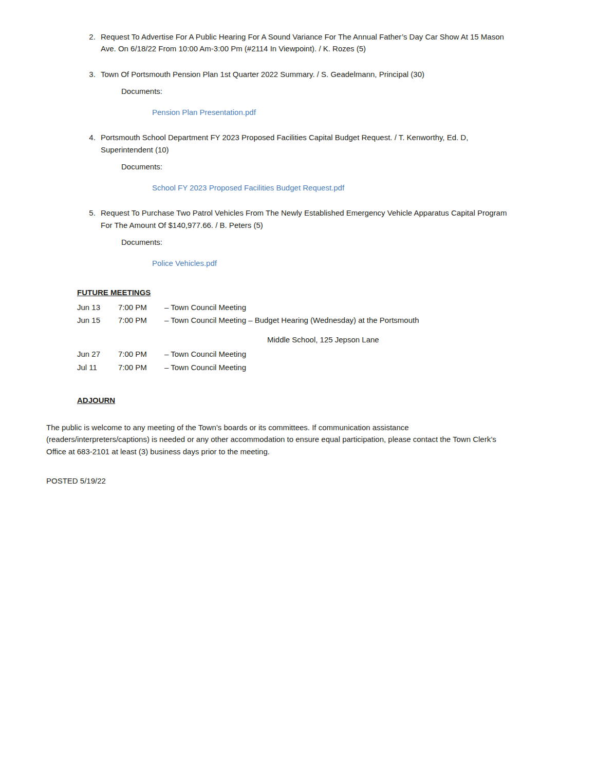Request To Advertise For A Public Hearing For A Sound Variance For The Annual Father’s Day Car Show At 15 Mason Ave. On 6/18/22 From 10:00 Am-3:00 Pm (#2114 In Viewpoint). / K. Rozes (5)
Town Of Portsmouth Pension Plan 1st Quarter 2022 Summary. / S. Geadelmann, Principal (30)
Documents:
Pension Plan Presentation.pdf
Portsmouth School Department FY 2023 Proposed Facilities Capital Budget Request. / T. Kenworthy, Ed. D, Superintendent (10)
Documents:
School FY 2023 Proposed Facilities Budget Request.pdf
Request To Purchase Two Patrol Vehicles From The Newly Established Emergency Vehicle Apparatus Capital Program For The Amount Of $140,977.66. / B. Peters (5)
Documents:
Police Vehicles.pdf
FUTURE MEETINGS
| Jun 13 | 7:00 PM | – Town Council Meeting |
| Jun 15 | 7:00 PM | – Town Council Meeting – Budget Hearing (Wednesday) at the Portsmouth |
Middle School, 125 Jepson Lane
| Jun 27 | 7:00 PM | – Town Council Meeting |
| Jul 11 | 7:00 PM | – Town Council Meeting |
ADJOURN
The public is welcome to any meeting of the Town’s boards or its committees. If communication assistance (readers/interpreters/captions) is needed or any other accommodation to ensure equal participation, please contact the Town Clerk’s Office at 683-2101 at least (3) business days prior to the meeting.
POSTED 5/19/22